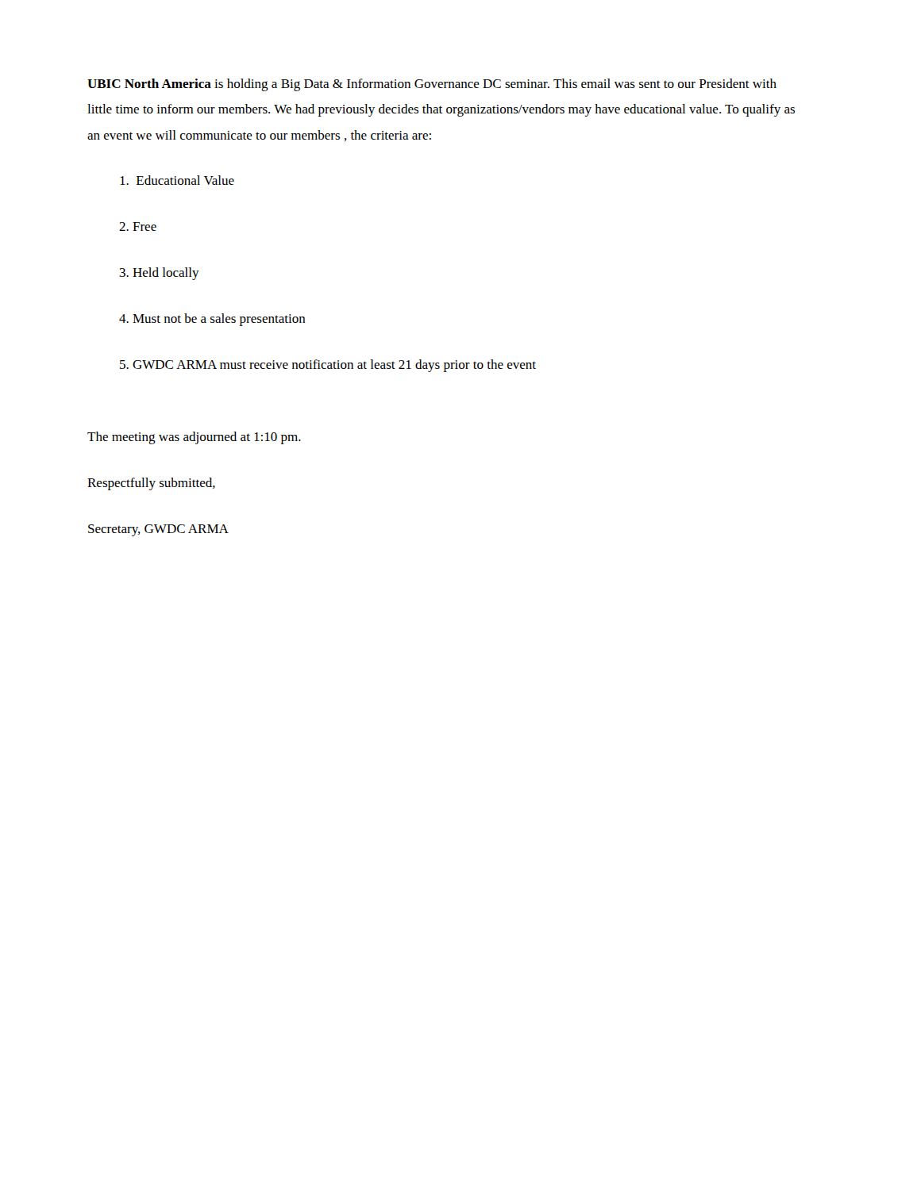UBIC North America is holding a Big Data & Information Governance DC seminar. This email was sent to our President with little time to inform our members. We had previously decides that organizations/vendors may have educational value. To qualify as an event we will communicate to our members , the criteria are:
1. Educational Value
2. Free
3. Held locally
4. Must not be a sales presentation
5. GWDC ARMA must receive notification at least 21 days prior to the event
The meeting was adjourned at 1:10 pm.
Respectfully submitted,
Secretary, GWDC ARMA